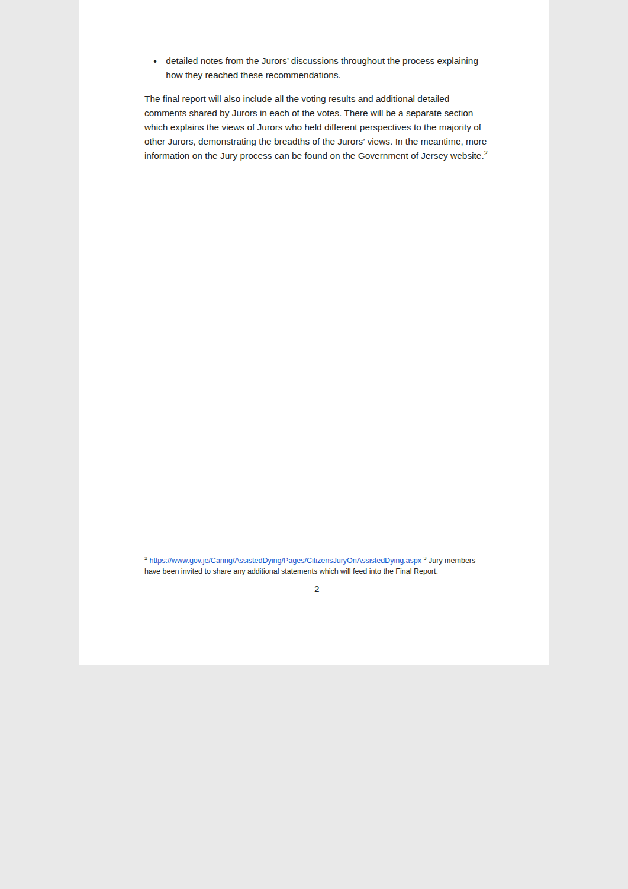detailed notes from the Jurors’ discussions throughout the process explaining how they reached these recommendations.
The final report will also include all the voting results and additional detailed comments shared by Jurors in each of the votes. There will be a separate section which explains the views of Jurors who held different perspectives to the majority of other Jurors, demonstrating the breadths of the Jurors’ views. In the meantime, more information on the Jury process can be found on the Government of Jersey website.2
2 https://www.gov.je/Caring/AssistedDying/Pages/CitizensJuryOnAssistedDying.aspx 3 Jury members have been invited to share any additional statements which will feed into the Final Report.
2